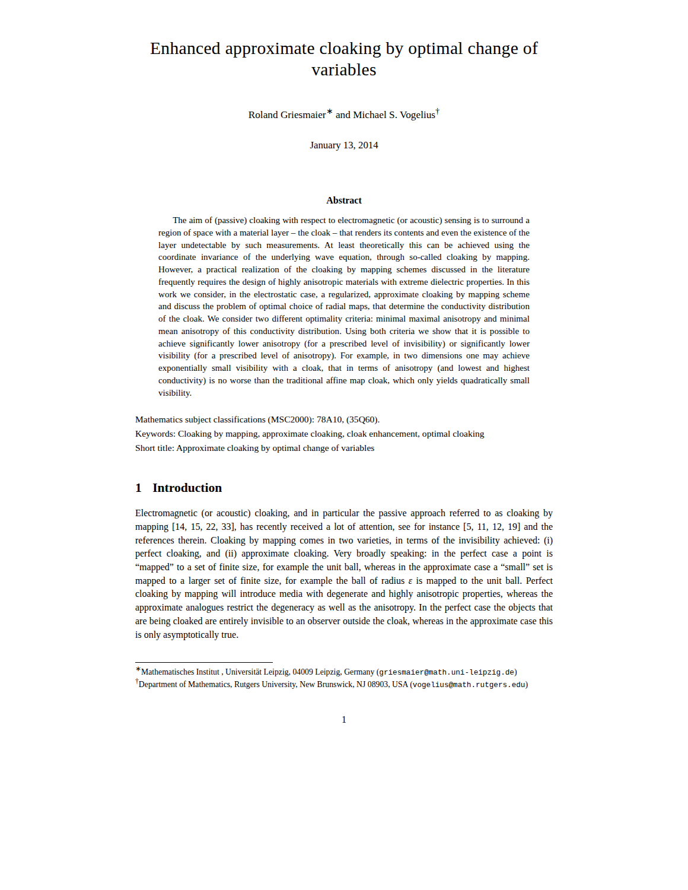Enhanced approximate cloaking by optimal change of variables
Roland Griesmaier∗ and Michael S. Vogelius†
January 13, 2014
Abstract
The aim of (passive) cloaking with respect to electromagnetic (or acoustic) sensing is to surround a region of space with a material layer – the cloak – that renders its contents and even the existence of the layer undetectable by such measurements. At least theoretically this can be achieved using the coordinate invariance of the underlying wave equation, through so-called cloaking by mapping. However, a practical realization of the cloaking by mapping schemes discussed in the literature frequently requires the design of highly anisotropic materials with extreme dielectric properties. In this work we consider, in the electrostatic case, a regularized, approximate cloaking by mapping scheme and discuss the problem of optimal choice of radial maps, that determine the conductivity distribution of the cloak. We consider two different optimality criteria: minimal maximal anisotropy and minimal mean anisotropy of this conductivity distribution. Using both criteria we show that it is possible to achieve significantly lower anisotropy (for a prescribed level of invisibility) or significantly lower visibility (for a prescribed level of anisotropy). For example, in two dimensions one may achieve exponentially small visibility with a cloak, that in terms of anisotropy (and lowest and highest conductivity) is no worse than the traditional affine map cloak, which only yields quadratically small visibility.
Mathematics subject classifications (MSC2000): 78A10, (35Q60).
Keywords: Cloaking by mapping, approximate cloaking, cloak enhancement, optimal cloaking
Short title: Approximate cloaking by optimal change of variables
1 Introduction
Electromagnetic (or acoustic) cloaking, and in particular the passive approach referred to as cloaking by mapping [14, 15, 22, 33], has recently received a lot of attention, see for instance [5, 11, 12, 19] and the references therein. Cloaking by mapping comes in two varieties, in terms of the invisibility achieved: (i) perfect cloaking, and (ii) approximate cloaking. Very broadly speaking: in the perfect case a point is “mapped” to a set of finite size, for example the unit ball, whereas in the approximate case a “small” set is mapped to a larger set of finite size, for example the ball of radius ε is mapped to the unit ball. Perfect cloaking by mapping will introduce media with degenerate and highly anisotropic properties, whereas the approximate analogues restrict the degeneracy as well as the anisotropy. In the perfect case the objects that are being cloaked are entirely invisible to an observer outside the cloak, whereas in the approximate case this is only asymptotically true.
∗Mathematisches Institut , Universität Leipzig, 04009 Leipzig, Germany (griesmaier@math.uni-leipzig.de)
†Department of Mathematics, Rutgers University, New Brunswick, NJ 08903, USA (vogelius@math.rutgers.edu)
1